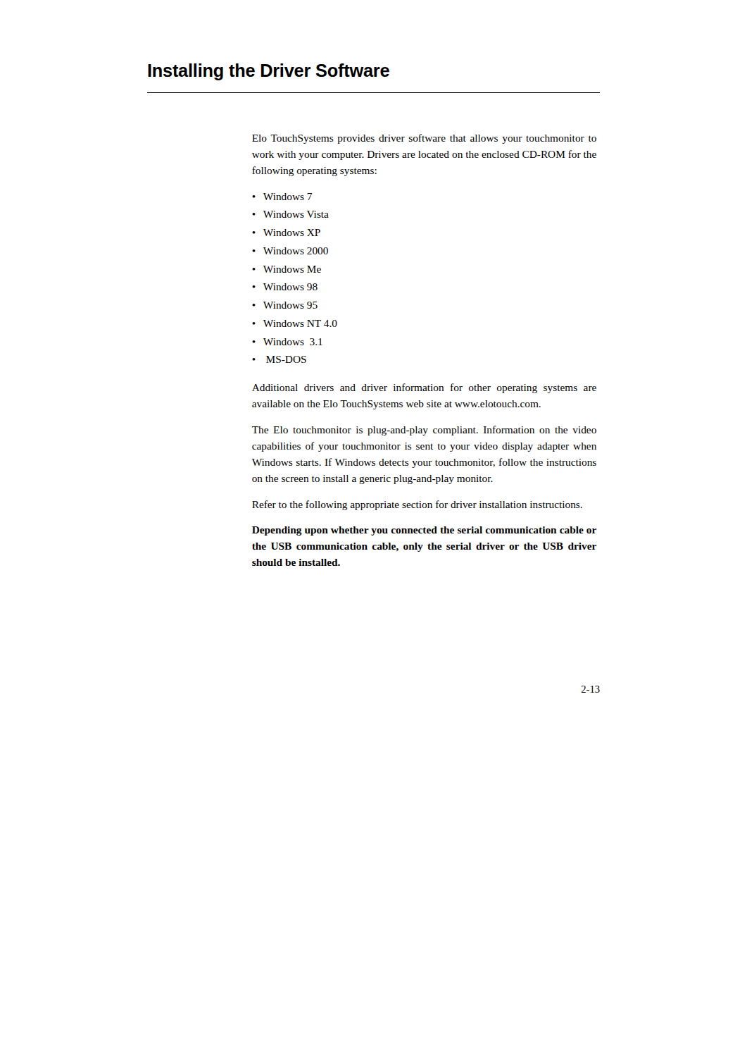Installing the Driver Software
Elo TouchSystems provides driver software that allows your touchmonitor to work with your computer. Drivers are located on the enclosed CD-ROM for the following operating systems:
Windows 7
Windows Vista
Windows XP
Windows 2000
Windows Me
Windows 98
Windows 95
Windows NT 4.0
Windows 3.1
MS-DOS
Additional drivers and driver information for other operating systems are available on the Elo TouchSystems web site at www.elotouch.com.
The Elo touchmonitor is plug-and-play compliant. Information on the video capabilities of your touchmonitor is sent to your video display adapter when Windows starts. If Windows detects your touchmonitor, follow the instructions on the screen to install a generic plug-and-play monitor.
Refer to the following appropriate section for driver installation instructions.
Depending upon whether you connected the serial communication cable or the USB communication cable, only the serial driver or the USB driver should be installed.
2-13